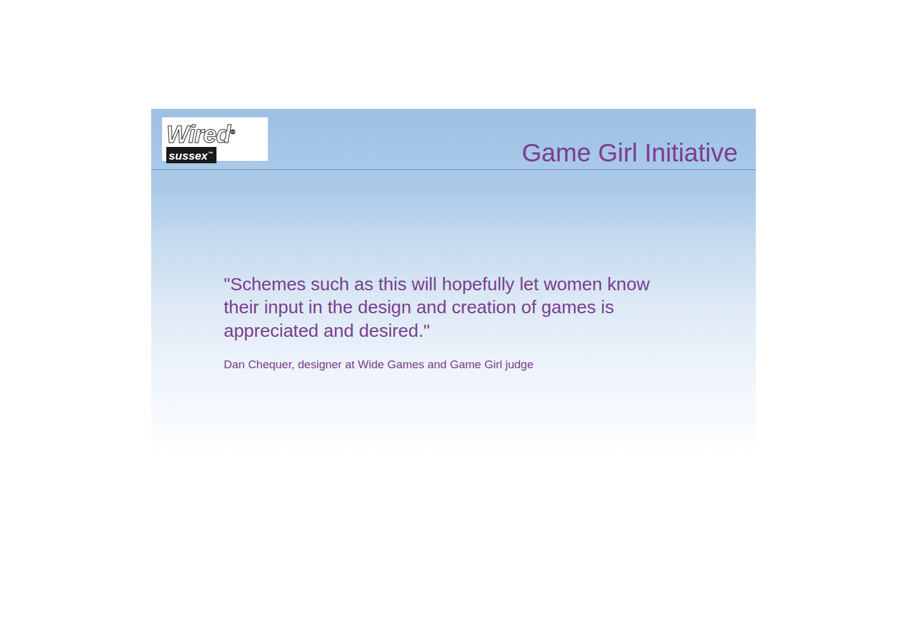Wired®
sussex™
Game Girl Initiative
"Schemes such as this will hopefully let women know their input in the design and creation of games is appreciated and desired."
Dan Chequer, designer at Wide Games and Game Girl judge